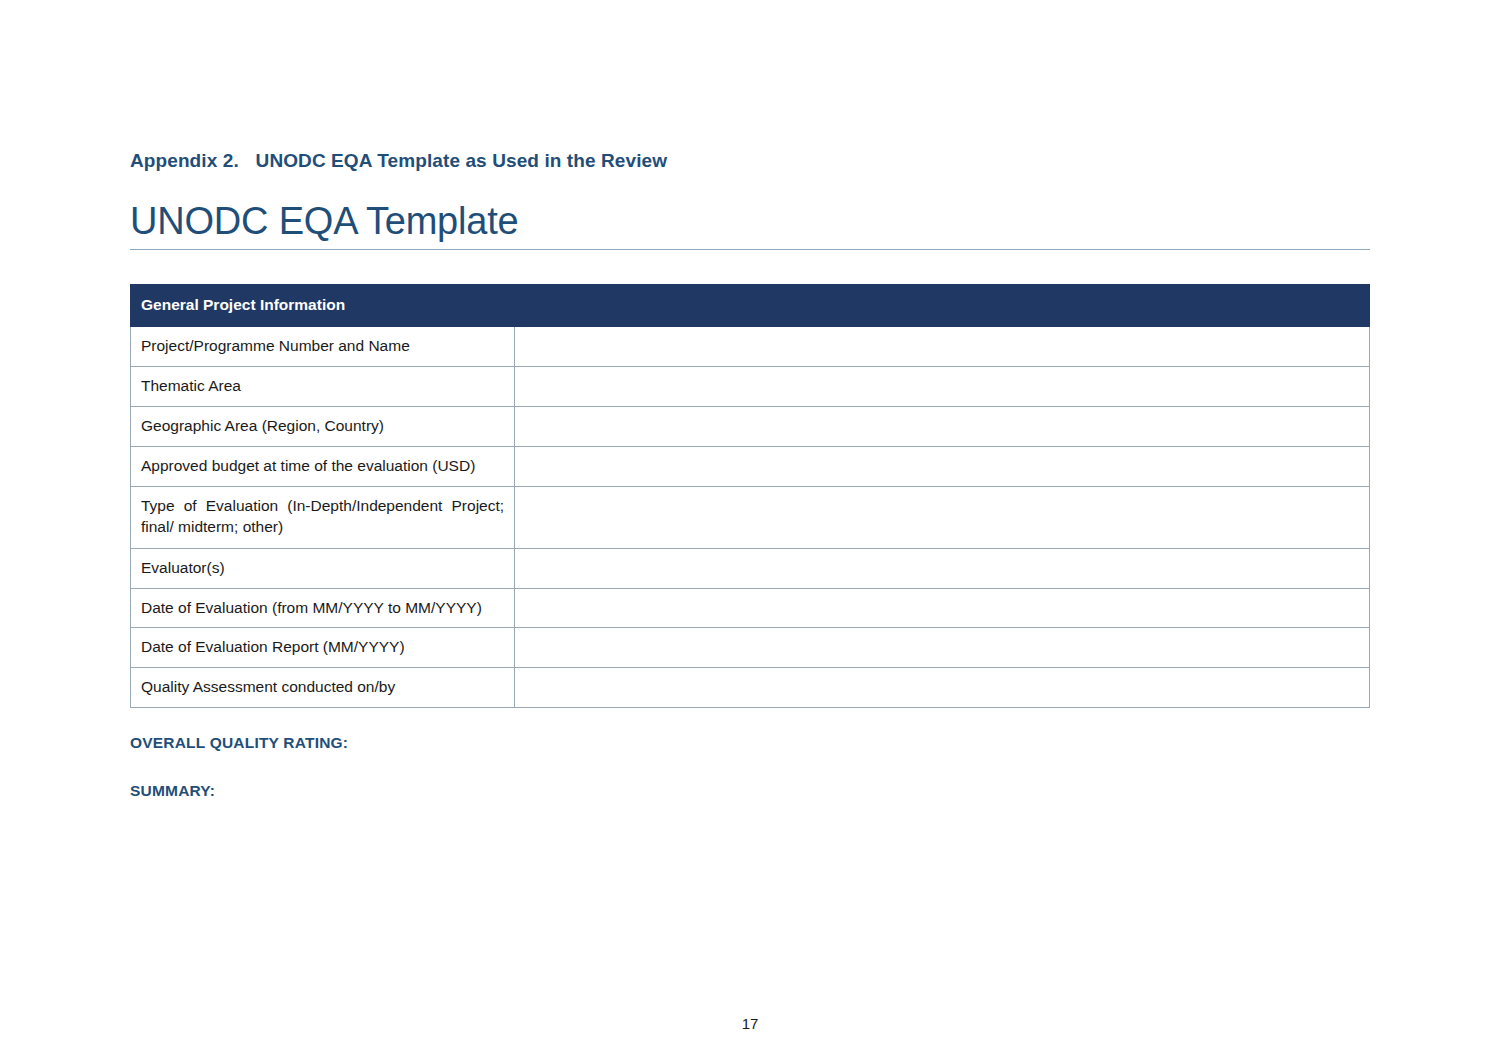Appendix 2. UNODC EQA Template as Used in the Review
UNODC EQA Template
| General Project Information |
| --- |
| Project/Programme Number and Name | |
| Thematic Area | |
| Geographic Area (Region, Country) | |
| Approved budget at time of the evaluation (USD) | |
| Type of Evaluation (In-Depth/Independent Project; final/ midterm; other) | |
| Evaluator(s) | |
| Date of Evaluation (from MM/YYYY to MM/YYYY) | |
| Date of Evaluation Report (MM/YYYY) | |
| Quality Assessment conducted on/by | |
OVERALL QUALITY RATING:
SUMMARY:
17